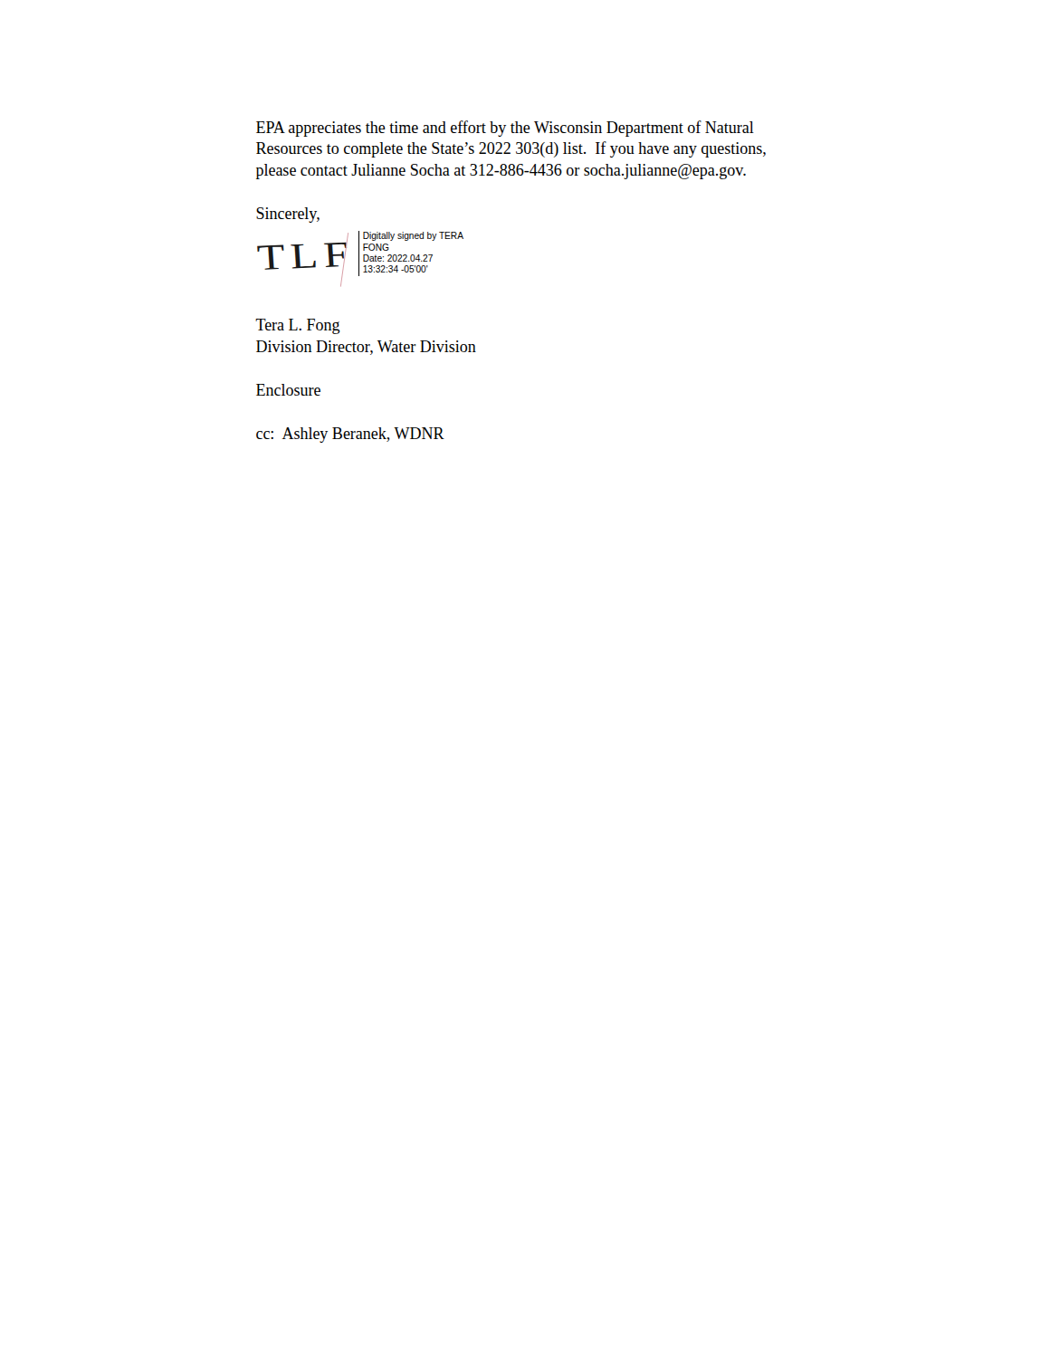EPA appreciates the time and effort by the Wisconsin Department of Natural Resources to complete the State’s 2022 303(d) list. If you have any questions, please contact Julianne Socha at 312-886-4436 or socha.julianne@epa.gov.
Sincerely,
T L F
Digitally signed by TERA
FONG
Date: 2022.04.27
13:32:34 -05'00'
Tera L. Fong
Division Director, Water Division
Enclosure
cc: Ashley Beranek, WDNR